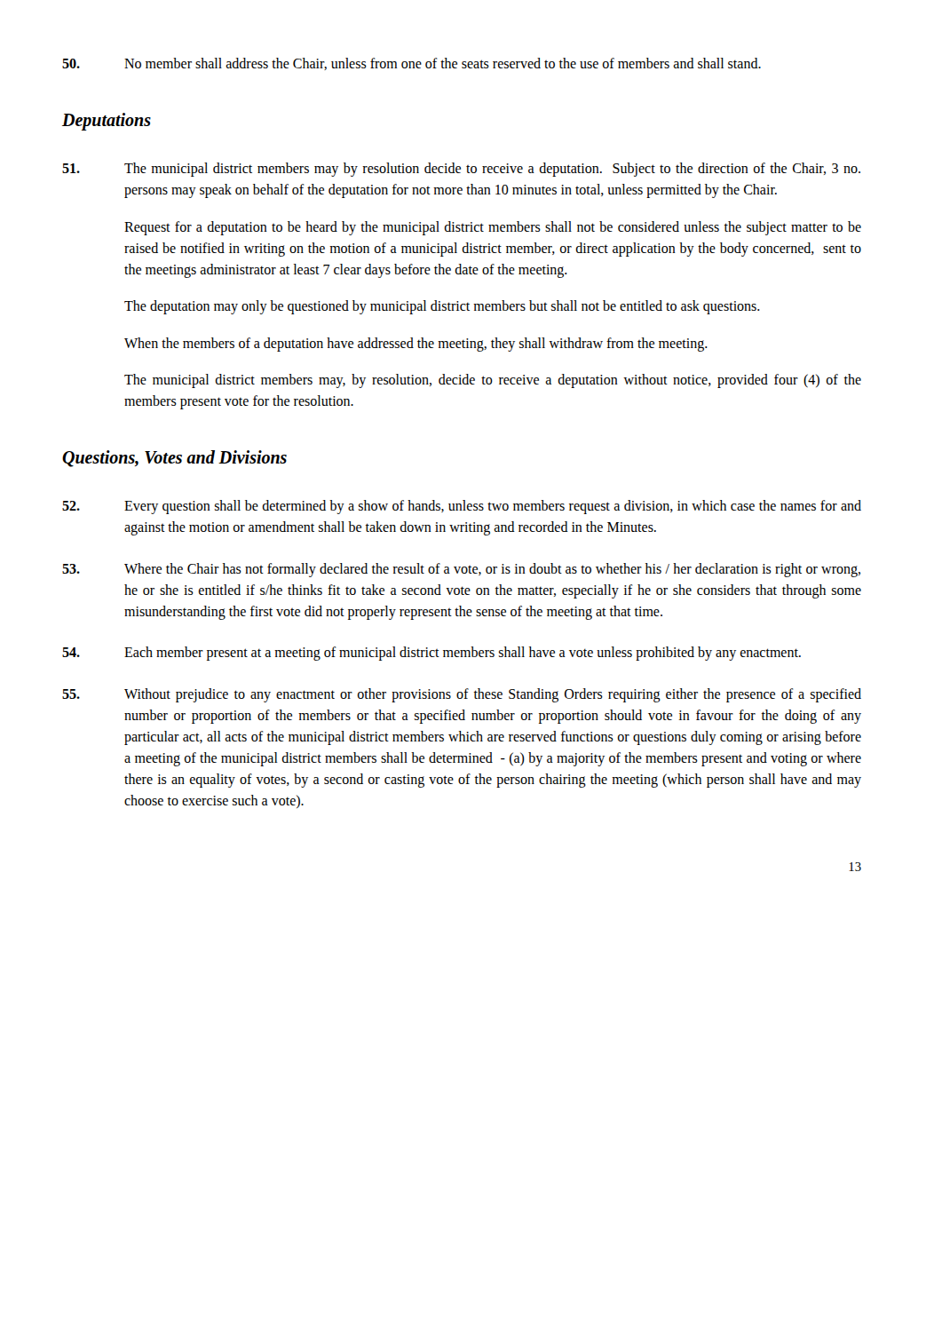50.
No member shall address the Chair, unless from one of the seats reserved to the use of members and shall stand.
Deputations
51.
The municipal district members may by resolution decide to receive a deputation. Subject to the direction of the Chair, 3 no. persons may speak on behalf of the deputation for not more than 10 minutes in total, unless permitted by the Chair.
Request for a deputation to be heard by the municipal district members shall not be considered unless the subject matter to be raised be notified in writing on the motion of a municipal district member, or direct application by the body concerned, sent to the meetings administrator at least 7 clear days before the date of the meeting.
The deputation may only be questioned by municipal district members but shall not be entitled to ask questions.
When the members of a deputation have addressed the meeting, they shall withdraw from the meeting.
The municipal district members may, by resolution, decide to receive a deputation without notice, provided four (4) of the members present vote for the resolution.
Questions, Votes and Divisions
52.
Every question shall be determined by a show of hands, unless two members request a division, in which case the names for and against the motion or amendment shall be taken down in writing and recorded in the Minutes.
53.
Where the Chair has not formally declared the result of a vote, or is in doubt as to whether his / her declaration is right or wrong, he or she is entitled if s/he thinks fit to take a second vote on the matter, especially if he or she considers that through some misunderstanding the first vote did not properly represent the sense of the meeting at that time.
54.
Each member present at a meeting of municipal district members shall have a vote unless prohibited by any enactment.
55.
Without prejudice to any enactment or other provisions of these Standing Orders requiring either the presence of a specified number or proportion of the members or that a specified number or proportion should vote in favour for the doing of any particular act, all acts of the municipal district members which are reserved functions or questions duly coming or arising before a meeting of the municipal district members shall be determined - (a) by a majority of the members present and voting or where there is an equality of votes, by a second or casting vote of the person chairing the meeting (which person shall have and may choose to exercise such a vote).
13